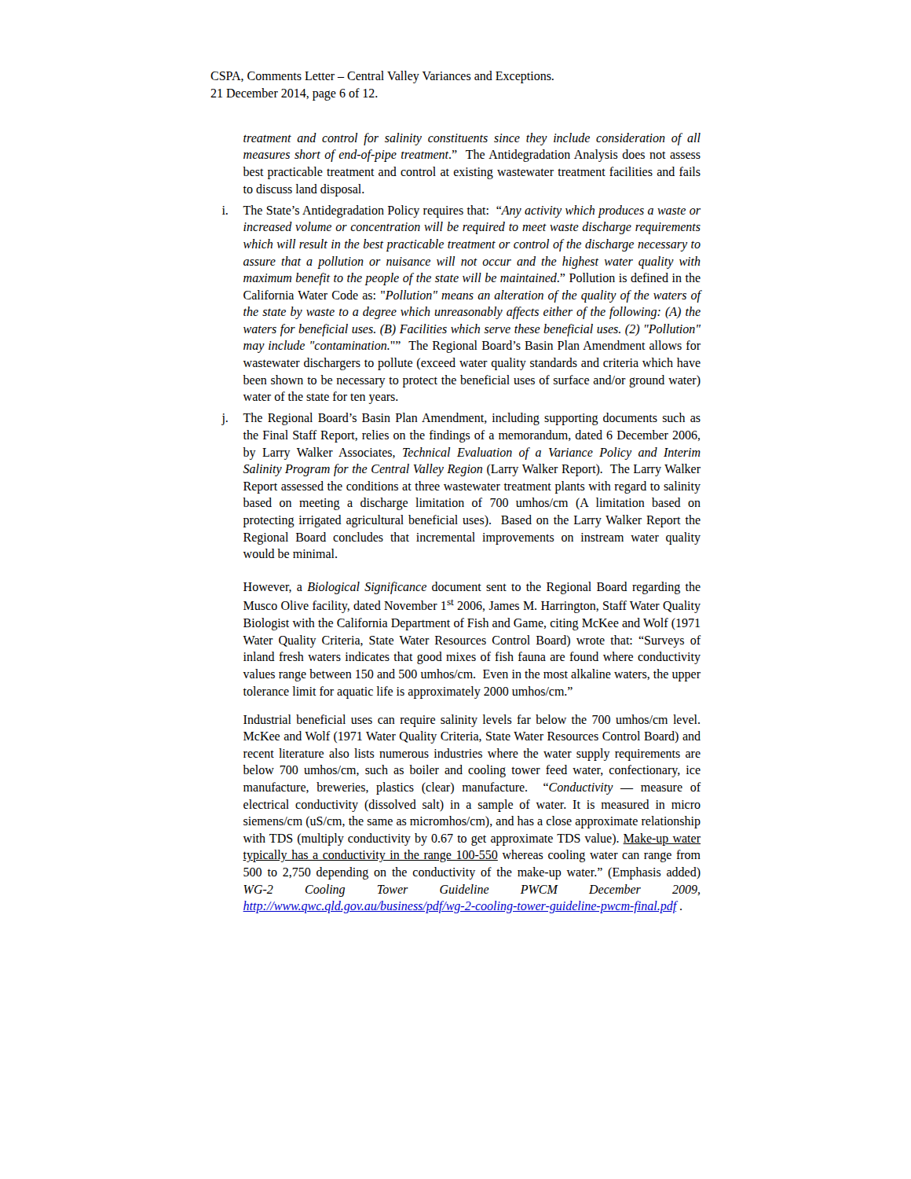CSPA, Comments Letter – Central Valley Variances and Exceptions.
21 December 2014, page 6 of 12.
treatment and control for salinity constituents since they include consideration of all measures short of end-of-pipe treatment.” The Antidegradation Analysis does not assess best practicable treatment and control at existing wastewater treatment facilities and fails to discuss land disposal.
i. The State’s Antidegradation Policy requires that: “Any activity which produces a waste or increased volume or concentration will be required to meet waste discharge requirements which will result in the best practicable treatment or control of the discharge necessary to assure that a pollution or nuisance will not occur and the highest water quality with maximum benefit to the people of the state will be maintained.” Pollution is defined in the California Water Code as: "Pollution" means an alteration of the quality of the waters of the state by waste to a degree which unreasonably affects either of the following: (A) the waters for beneficial uses. (B) Facilities which serve these beneficial uses. (2) "Pollution" may include "contamination."” The Regional Board’s Basin Plan Amendment allows for wastewater dischargers to pollute (exceed water quality standards and criteria which have been shown to be necessary to protect the beneficial uses of surface and/or ground water) water of the state for ten years.
j. The Regional Board’s Basin Plan Amendment, including supporting documents such as the Final Staff Report, relies on the findings of a memorandum, dated 6 December 2006, by Larry Walker Associates, Technical Evaluation of a Variance Policy and Interim Salinity Program for the Central Valley Region (Larry Walker Report). The Larry Walker Report assessed the conditions at three wastewater treatment plants with regard to salinity based on meeting a discharge limitation of 700 umhos/cm (A limitation based on protecting irrigated agricultural beneficial uses). Based on the Larry Walker Report the Regional Board concludes that incremental improvements on instream water quality would be minimal.
However, a Biological Significance document sent to the Regional Board regarding the Musco Olive facility, dated November 1st 2006, James M. Harrington, Staff Water Quality Biologist with the California Department of Fish and Game, citing McKee and Wolf (1971 Water Quality Criteria, State Water Resources Control Board) wrote that: “Surveys of inland fresh waters indicates that good mixes of fish fauna are found where conductivity values range between 150 and 500 umhos/cm. Even in the most alkaline waters, the upper tolerance limit for aquatic life is approximately 2000 umhos/cm.”
Industrial beneficial uses can require salinity levels far below the 700 umhos/cm level. McKee and Wolf (1971 Water Quality Criteria, State Water Resources Control Board) and recent literature also lists numerous industries where the water supply requirements are below 700 umhos/cm, such as boiler and cooling tower feed water, confectionary, ice manufacture, breweries, plastics (clear) manufacture. “Conductivity — measure of electrical conductivity (dissolved salt) in a sample of water. It is measured in micro siemens/cm (uS/cm, the same as micromhos/cm), and has a close approximate relationship with TDS (multiply conductivity by 0.67 to get approximate TDS value). Make-up water typically has a conductivity in the range 100-550 whereas cooling water can range from 500 to 2,750 depending on the conductivity of the make-up water.” (Emphasis added) WG-2 Cooling Tower Guideline PWCM December 2009, http://www.qwc.qld.gov.au/business/pdf/wg-2-cooling-tower-guideline-pwcm-final.pdf .